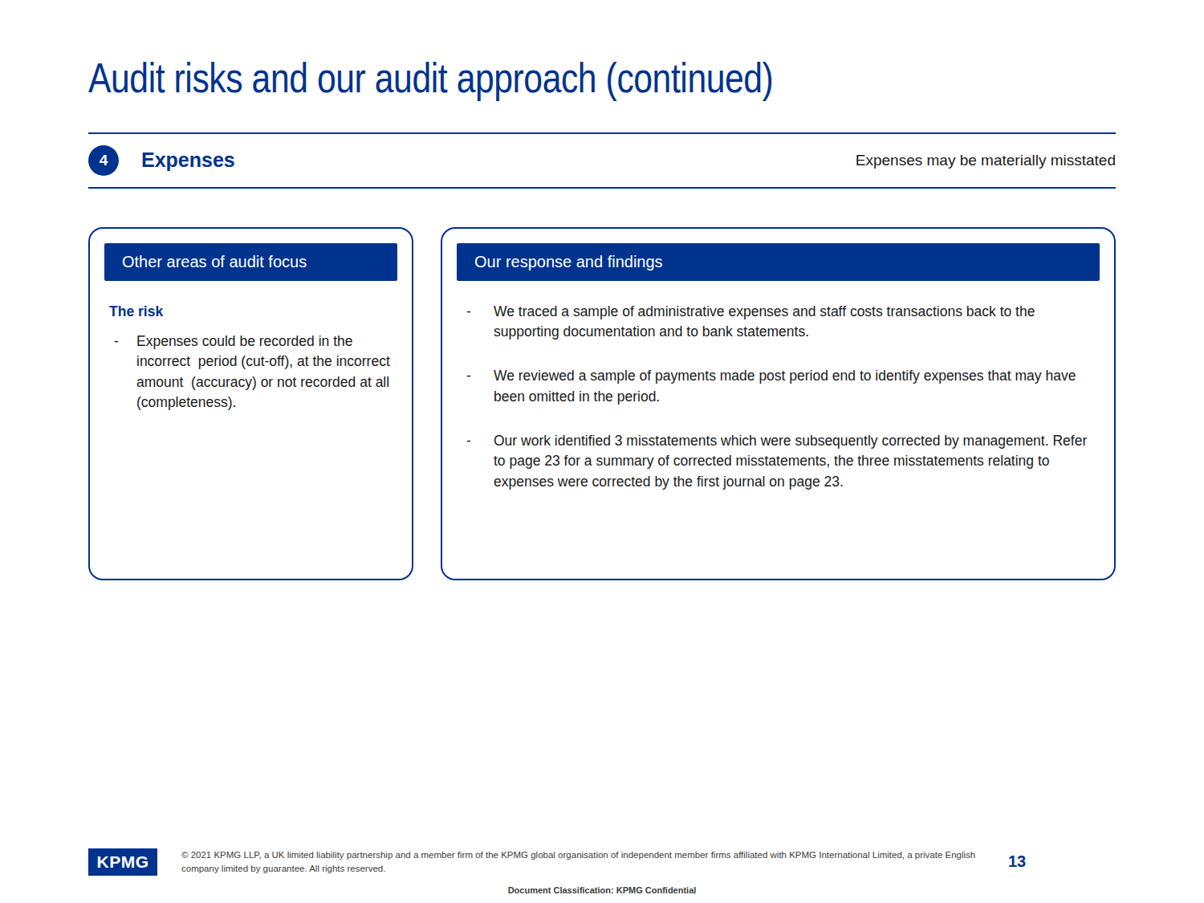Audit risks and our audit approach (continued)
4
Expenses
Expenses may be materially misstated
Other areas of audit focus
The risk
Expenses could be recorded in the incorrect period (cut-off), at the incorrect amount (accuracy) or not recorded at all (completeness).
Our response and findings
We traced a sample of administrative expenses and staff costs transactions back to the supporting documentation and to bank statements.
We reviewed a sample of payments made post period end to identify expenses that may have been omitted in the period.
Our work identified 3 misstatements which were subsequently corrected by management. Refer to page 23 for a summary of corrected misstatements, the three misstatements relating to expenses were corrected by the first journal on page 23.
KPMG
© 2021 KPMG LLP, a UK limited liability partnership and a member firm of the KPMG global organisation of independent member firms affiliated with KPMG International Limited, a private English company limited by guarantee. All rights reserved.
13
Document Classification: KPMG Confidential